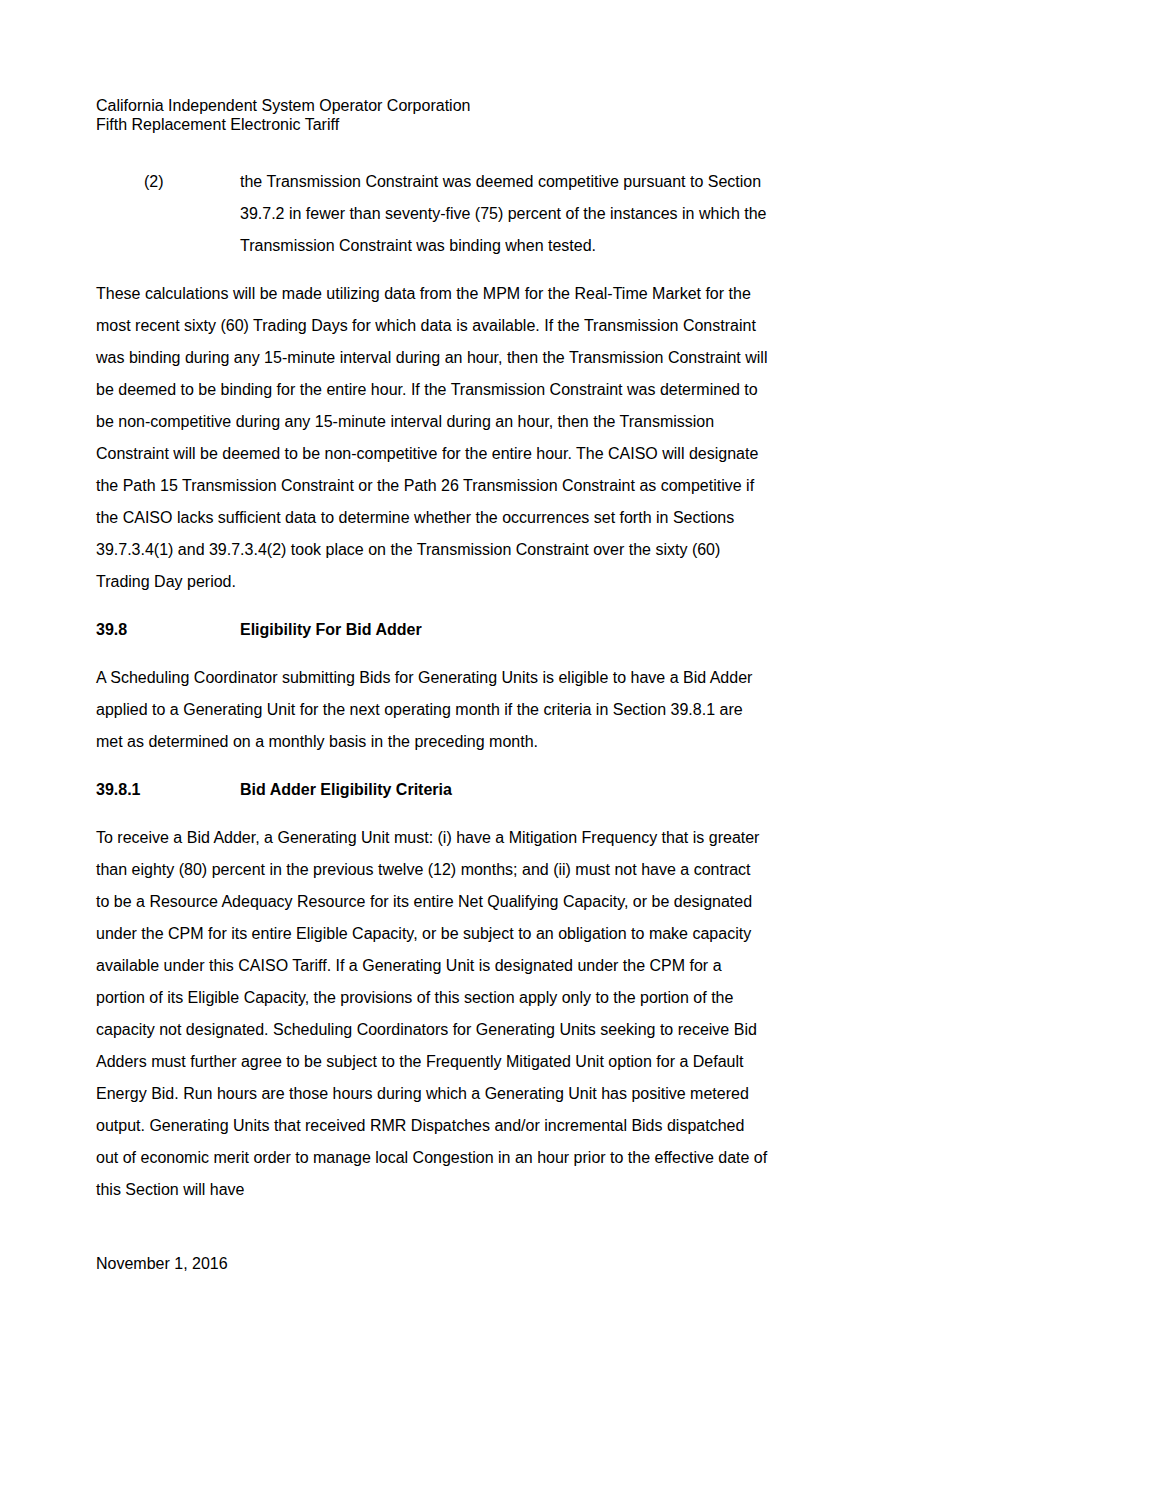California Independent System Operator Corporation
Fifth Replacement Electronic Tariff
(2)
the Transmission Constraint was deemed competitive pursuant to Section 39.7.2 in fewer than seventy-five (75) percent of the instances in which the Transmission Constraint was binding when tested.
These calculations will be made utilizing data from the MPM for the Real-Time Market for the most recent sixty (60) Trading Days for which data is available. If the Transmission Constraint was binding during any 15-minute interval during an hour, then the Transmission Constraint will be deemed to be binding for the entire hour. If the Transmission Constraint was determined to be non-competitive during any 15-minute interval during an hour, then the Transmission Constraint will be deemed to be non-competitive for the entire hour. The CAISO will designate the Path 15 Transmission Constraint or the Path 26 Transmission Constraint as competitive if the CAISO lacks sufficient data to determine whether the occurrences set forth in Sections 39.7.3.4(1) and 39.7.3.4(2) took place on the Transmission Constraint over the sixty (60) Trading Day period.
39.8
Eligibility For Bid Adder
A Scheduling Coordinator submitting Bids for Generating Units is eligible to have a Bid Adder applied to a Generating Unit for the next operating month if the criteria in Section 39.8.1 are met as determined on a monthly basis in the preceding month.
39.8.1
Bid Adder Eligibility Criteria
To receive a Bid Adder, a Generating Unit must: (i) have a Mitigation Frequency that is greater than eighty (80) percent in the previous twelve (12) months; and (ii) must not have a contract to be a Resource Adequacy Resource for its entire Net Qualifying Capacity, or be designated under the CPM for its entire Eligible Capacity, or be subject to an obligation to make capacity available under this CAISO Tariff. If a Generating Unit is designated under the CPM for a portion of its Eligible Capacity, the provisions of this section apply only to the portion of the capacity not designated. Scheduling Coordinators for Generating Units seeking to receive Bid Adders must further agree to be subject to the Frequently Mitigated Unit option for a Default Energy Bid. Run hours are those hours during which a Generating Unit has positive metered output. Generating Units that received RMR Dispatches and/or incremental Bids dispatched out of economic merit order to manage local Congestion in an hour prior to the effective date of this Section will have
November 1, 2016